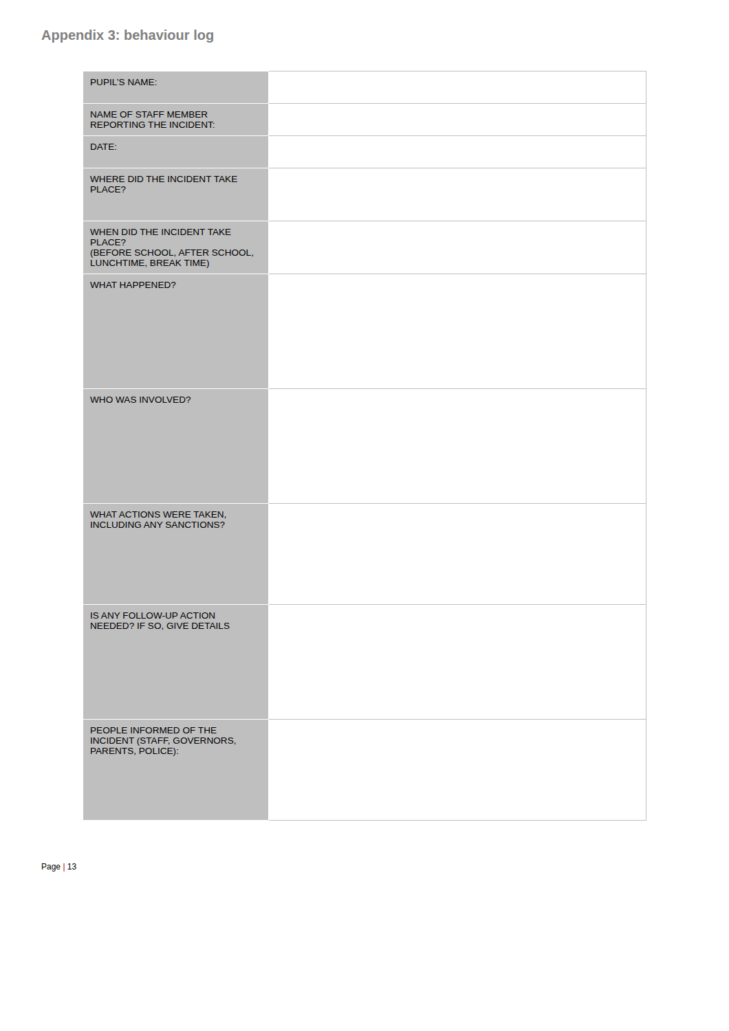Appendix 3: behaviour log
| Pupil’s name: | |
| Name of staff member reporting the incident: | |
| Date: | |
| Where did the incident take place? | |
| When did the incident take place? (before school, after school, lunchtime, break time) | |
| What happened? | |
| Who was involved? | |
| What actions were taken, including any sanctions? | |
| Is any follow-up action needed? If so, give details | |
| People informed of the incident (staff, governors, parents, police): | |
Page | 13